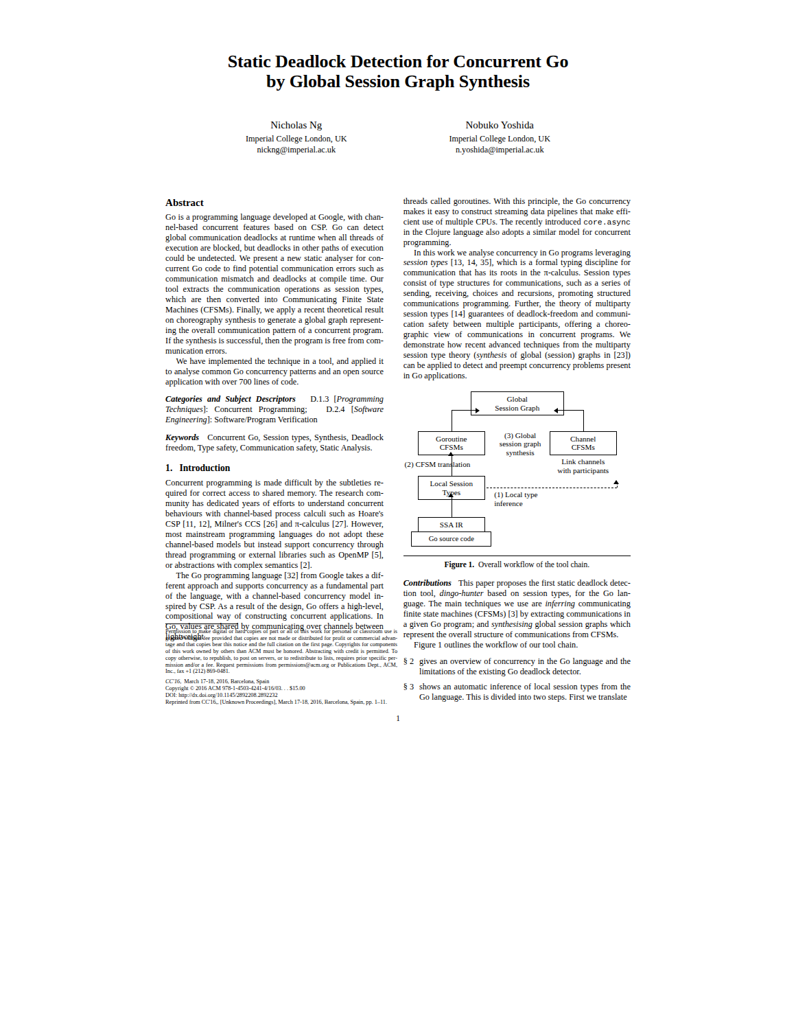Static Deadlock Detection for Concurrent Go
by Global Session Graph Synthesis
Nicholas Ng
Imperial College London, UK
nickng@imperial.ac.uk
Nobuko Yoshida
Imperial College London, UK
n.yoshida@imperial.ac.uk
Abstract
Go is a programming language developed at Google, with channel-based concurrent features based on CSP. Go can detect global communication deadlocks at runtime when all threads of execution are blocked, but deadlocks in other paths of execution could be undetected. We present a new static analyser for concurrent Go code to find potential communication errors such as communication mismatch and deadlocks at compile time. Our tool extracts the communication operations as session types, which are then converted into Communicating Finite State Machines (CFSMs). Finally, we apply a recent theoretical result on choreography synthesis to generate a global graph representing the overall communication pattern of a concurrent program. If the synthesis is successful, then the program is free from communication errors.
We have implemented the technique in a tool, and applied it to analyse common Go concurrency patterns and an open source application with over 700 lines of code.
Categories and Subject Descriptors D.1.3 [Programming Techniques]: Concurrent Programming; D.2.4 [Software Engineering]: Software/Program Verification
Keywords Concurrent Go, Session types, Synthesis, Deadlock freedom, Type safety, Communication safety, Static Analysis.
1. Introduction
Concurrent programming is made difficult by the subtleties required for correct access to shared memory. The research community has dedicated years of efforts to understand concurrent behaviours with channel-based process calculi such as Hoare's CSP [11, 12], Milner's CCS [26] and π-calculus [27]. However, most mainstream programming languages do not adopt these channel-based models but instead support concurrency through thread programming or external libraries such as OpenMP [5], or abstractions with complex semantics [2].
The Go programming language [32] from Google takes a different approach and supports concurrency as a fundamental part of the language, with a channel-based concurrency model inspired by CSP. As a result of the design, Go offers a high-level, compositional way of constructing concurrent applications. In Go, values are shared by communicating over channels between lightweight
threads called goroutines. With this principle, the Go concurrency makes it easy to construct streaming data pipelines that make efficient use of multiple CPUs. The recently introduced core.async in the Clojure language also adopts a similar model for concurrent programming.
In this work we analyse concurrency in Go programs leveraging session types [13, 14, 35], which is a formal typing discipline for communication that has its roots in the π-calculus. Session types consist of type structures for communications, such as a series of sending, receiving, choices and recursions, promoting structured communications programming. Further, the theory of multiparty session types [14] guarantees of deadlock-freedom and communication safety between multiple participants, offering a choreographic view of communications in concurrent programs. We demonstrate how recent advanced techniques from the multiparty session type theory (synthesis of global (session) graphs in [23]) can be applied to detect and preempt concurrency problems present in Go applications.
Global
Session Graph
Goroutine
CFSMs
Channel
CFSMs
(3) Global
session graph
synthesis
Local Session
Types
(2) CFSM translation
Link channels
with participants
(1) Local type
inference
SSA IR
Go source code
Figure 1. Overall workflow of the tool chain.
Contributions This paper proposes the first static deadlock detection tool, dingo-hunter based on session types, for the Go language. The main techniques we use are inferring communicating finite state machines (CFSMs) [3] by extracting communications in a given Go program; and synthesising global session graphs which represent the overall structure of communications from CFSMs.
Figure 1 outlines the workflow of our tool chain.
§ 2
gives an overview of concurrency in the Go language and the limitations of the existing Go deadlock detector.
§ 3
shows an automatic inference of local session types from the Go language. This is divided into two steps. First we translate
Permission to make digital or hard copies of part or all of this work for personal or classroom use is granted without fee provided that copies are not made or distributed for profit or commercial advantage and that copies bear this notice and the full citation on the first page. Copyrights for components of this work owned by others than ACM must be honored. Abstracting with credit is permitted. To copy otherwise, to republish, to post on servers, or to redistribute to lists, requires prior specific permission and/or a fee. Request permissions from permissions@acm.org or Publications Dept., ACM, Inc., fax +1 (212) 869-0481.
CC'16, March 17-18, 2016, Barcelona, Spain
Copyright © 2016 ACM 978-1-4503-4241-4/16/03. . . $15.00
DOI: http://dx.doi.org/10.1145/2892208.2892232
Reprinted from CC'16,, [Unknown Proceedings], March 17-18, 2016, Barcelona, Spain, pp. 1–11.
1